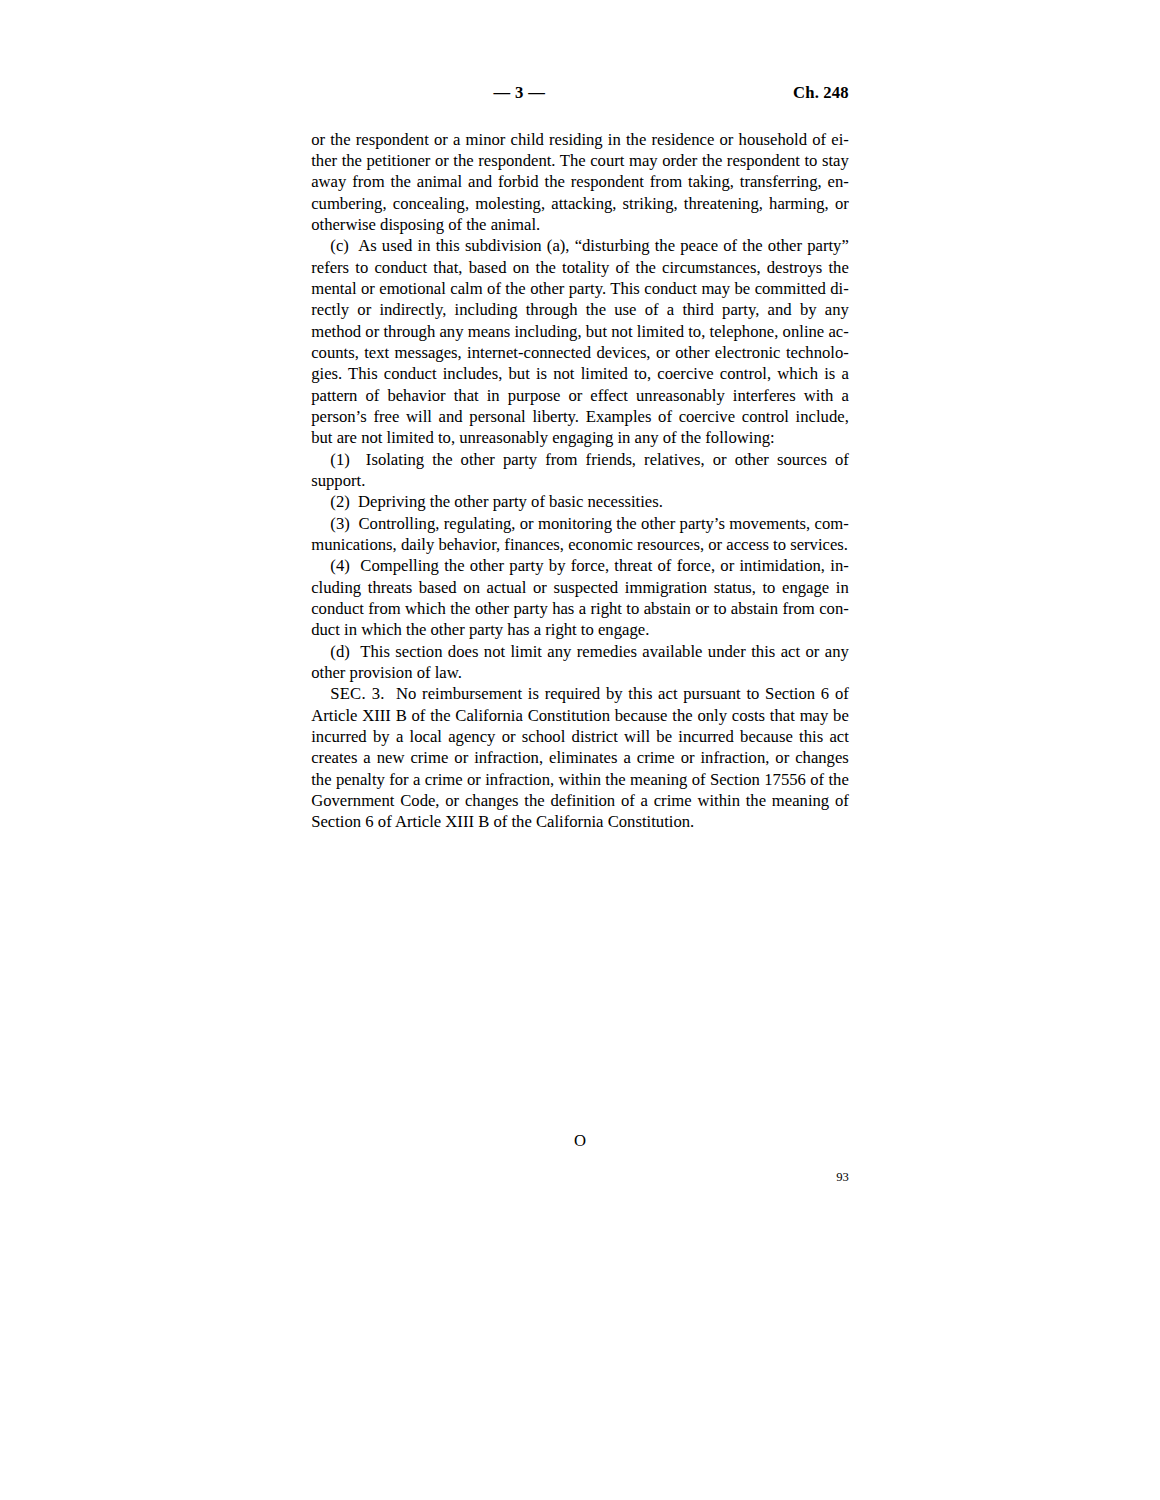— 3 — Ch. 248
or the respondent or a minor child residing in the residence or household of either the petitioner or the respondent. The court may order the respondent to stay away from the animal and forbid the respondent from taking, transferring, encumbering, concealing, molesting, attacking, striking, threatening, harming, or otherwise disposing of the animal.
(c) As used in this subdivision (a), “disturbing the peace of the other party” refers to conduct that, based on the totality of the circumstances, destroys the mental or emotional calm of the other party. This conduct may be committed directly or indirectly, including through the use of a third party, and by any method or through any means including, but not limited to, telephone, online accounts, text messages, internet-connected devices, or other electronic technologies. This conduct includes, but is not limited to, coercive control, which is a pattern of behavior that in purpose or effect unreasonably interferes with a person’s free will and personal liberty. Examples of coercive control include, but are not limited to, unreasonably engaging in any of the following:
(1) Isolating the other party from friends, relatives, or other sources of support.
(2) Depriving the other party of basic necessities.
(3) Controlling, regulating, or monitoring the other party’s movements, communications, daily behavior, finances, economic resources, or access to services.
(4) Compelling the other party by force, threat of force, or intimidation, including threats based on actual or suspected immigration status, to engage in conduct from which the other party has a right to abstain or to abstain from conduct in which the other party has a right to engage.
(d) This section does not limit any remedies available under this act or any other provision of law.
SEC. 3. No reimbursement is required by this act pursuant to Section 6 of Article XIII B of the California Constitution because the only costs that may be incurred by a local agency or school district will be incurred because this act creates a new crime or infraction, eliminates a crime or infraction, or changes the penalty for a crime or infraction, within the meaning of Section 17556 of the Government Code, or changes the definition of a crime within the meaning of Section 6 of Article XIII B of the California Constitution.
O
93